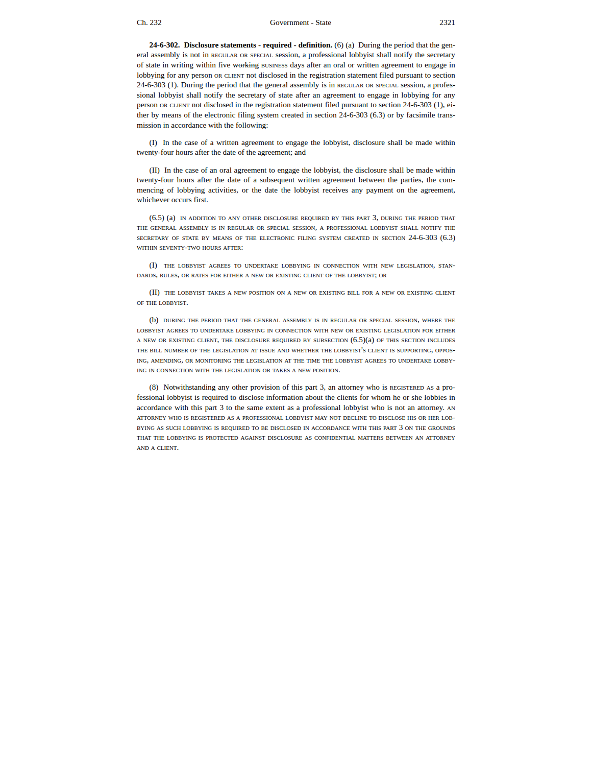Ch. 232 Government - State 2321
24-6-302. Disclosure statements - required - definition. (6) (a) During the period that the general assembly is not in REGULAR OR SPECIAL session, a professional lobbyist shall notify the secretary of state in writing within five working BUSINESS days after an oral or written agreement to engage in lobbying for any person OR CLIENT not disclosed in the registration statement filed pursuant to section 24-6-303 (1). During the period that the general assembly is in REGULAR OR SPECIAL session, a professional lobbyist shall notify the secretary of state after an agreement to engage in lobbying for any person OR CLIENT not disclosed in the registration statement filed pursuant to section 24-6-303 (1), either by means of the electronic filing system created in section 24-6-303 (6.3) or by facsimile transmission in accordance with the following:
(I) In the case of a written agreement to engage the lobbyist, disclosure shall be made within twenty-four hours after the date of the agreement; and
(II) In the case of an oral agreement to engage the lobbyist, the disclosure shall be made within twenty-four hours after the date of a subsequent written agreement between the parties, the commencing of lobbying activities, or the date the lobbyist receives any payment on the agreement, whichever occurs first.
(6.5) (a) IN ADDITION TO ANY OTHER DISCLOSURE REQUIRED BY THIS PART 3, DURING THE PERIOD THAT THE GENERAL ASSEMBLY IS IN REGULAR OR SPECIAL SESSION, A PROFESSIONAL LOBBYIST SHALL NOTIFY THE SECRETARY OF STATE BY MEANS OF THE ELECTRONIC FILING SYSTEM CREATED IN SECTION 24-6-303 (6.3) WITHIN SEVENTY-TWO HOURS AFTER:
(I) THE LOBBYIST AGREES TO UNDERTAKE LOBBYING IN CONNECTION WITH NEW LEGISLATION, STANDARDS, RULES, OR RATES FOR EITHER A NEW OR EXISTING CLIENT OF THE LOBBYIST; OR
(II) THE LOBBYIST TAKES A NEW POSITION ON A NEW OR EXISTING BILL FOR A NEW OR EXISTING CLIENT OF THE LOBBYIST.
(b) DURING THE PERIOD THAT THE GENERAL ASSEMBLY IS IN REGULAR OR SPECIAL SESSION, WHERE THE LOBBYIST AGREES TO UNDERTAKE LOBBYING IN CONNECTION WITH NEW OR EXISTING LEGISLATION FOR EITHER A NEW OR EXISTING CLIENT, THE DISCLOSURE REQUIRED BY SUBSECTION (6.5)(a) OF THIS SECTION INCLUDES THE BILL NUMBER OF THE LEGISLATION AT ISSUE AND WHETHER THE LOBBYIST'S CLIENT IS SUPPORTING, OPPOSING, AMENDING, OR MONITORING THE LEGISLATION AT THE TIME THE LOBBYIST AGREES TO UNDERTAKE LOBBYING IN CONNECTION WITH THE LEGISLATION OR TAKES A NEW POSITION.
(8) Notwithstanding any other provision of this part 3, an attorney who is REGISTERED AS a professional lobbyist is required to disclose information about the clients for whom he or she lobbies in accordance with this part 3 to the same extent as a professional lobbyist who is not an attorney. AN ATTORNEY WHO IS REGISTERED AS A PROFESSIONAL LOBBYIST MAY NOT DECLINE TO DISCLOSE HIS OR HER LOBBYING AS SUCH LOBBYING IS REQUIRED TO BE DISCLOSED IN ACCORDANCE WITH THIS PART 3 ON THE GROUNDS THAT THE LOBBYING IS PROTECTED AGAINST DISCLOSURE AS CONFIDENTIAL MATTERS BETWEEN AN ATTORNEY AND A CLIENT.